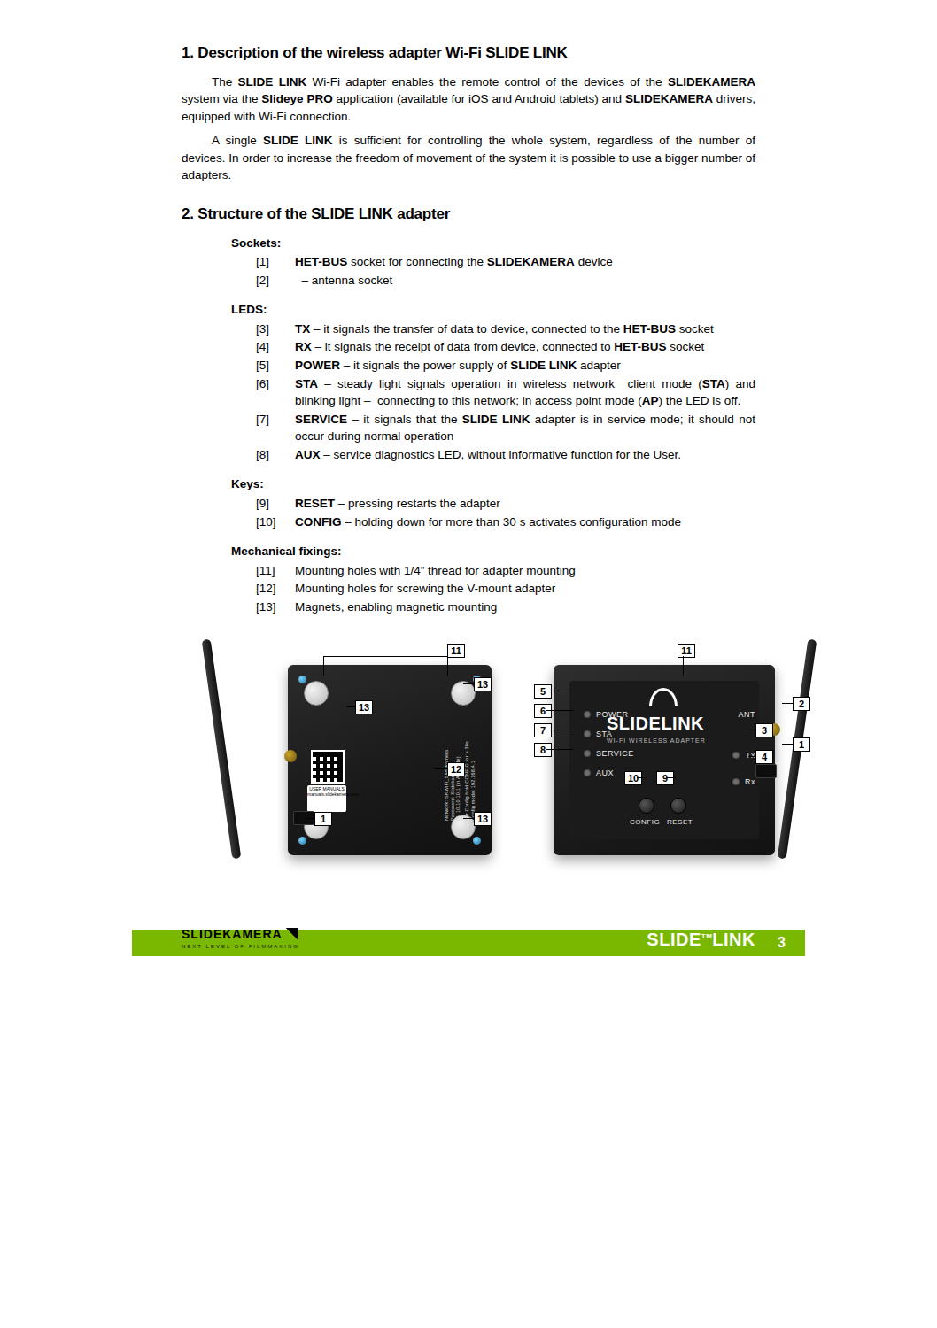1. Description of the wireless adapter Wi-Fi SLIDE LINK
The SLIDE LINK Wi-Fi adapter enables the remote control of the devices of the SLIDEKAMERA system via the Slideye PRO application (available for iOS and Android tablets) and SLIDEKAMERA drivers, equipped with Wi-Fi connection.
A single SLIDE LINK is sufficient for controlling the whole system, regardless of the number of devices. In order to increase the freedom of movement of the system it is possible to use a bigger number of adapters.
2. Structure of the SLIDE LINK adapter
Sockets:
[1] HET-BUS socket for connecting the SLIDEKAMERA device
[2] – antenna socket
LEDS:
[3] TX – it signals the transfer of data to device, connected to the HET-BUS socket
[4] RX – it signals the receipt of data from device, connected to HET-BUS socket
[5] POWER – it signals the power supply of SLIDE LINK adapter
[6] STA – steady light signals operation in wireless network client mode (STA) and blinking light – connecting to this network; in access point mode (AP) the LED is off.
[7] SERVICE – it signals that the SLIDE LINK adapter is in service mode; it should not occur during normal operation
[8] AUX – service diagnostics LED, without informative function for the User.
Keys:
[9] RESET – pressing restarts the adapter
[10] CONFIG – holding down for more than 30 s activates configuration mode
Mechanical fixings:
[11] Mounting holes with 1/4” thread for adapter mounting
[12] Mounting holes for screwing the V-mount adapter
[13] Magnets, enabling magnetic mounting
USER MANUALS
manuals.slidekamera.com
Network: SKWiFi_Slidekamera
Password: Slidekamera
IP: 10.10.10.1 (in AP mode)
For Config hold CONFIG for > 30s
Config mode: 192.168.4.1
SLIDELINKWI-FI WIRELESS ADAPTER
POWER
STA
SERVICE
AUX
CONFIG
RESET
ANT
Tx
Rx
11
13
13
12
13
1
11
5
6
7
8
10
9
2
3
1
4
SLIDEKAMERA NEXT LEVEL OF FILMMAKING
SLIDETMLINK
3